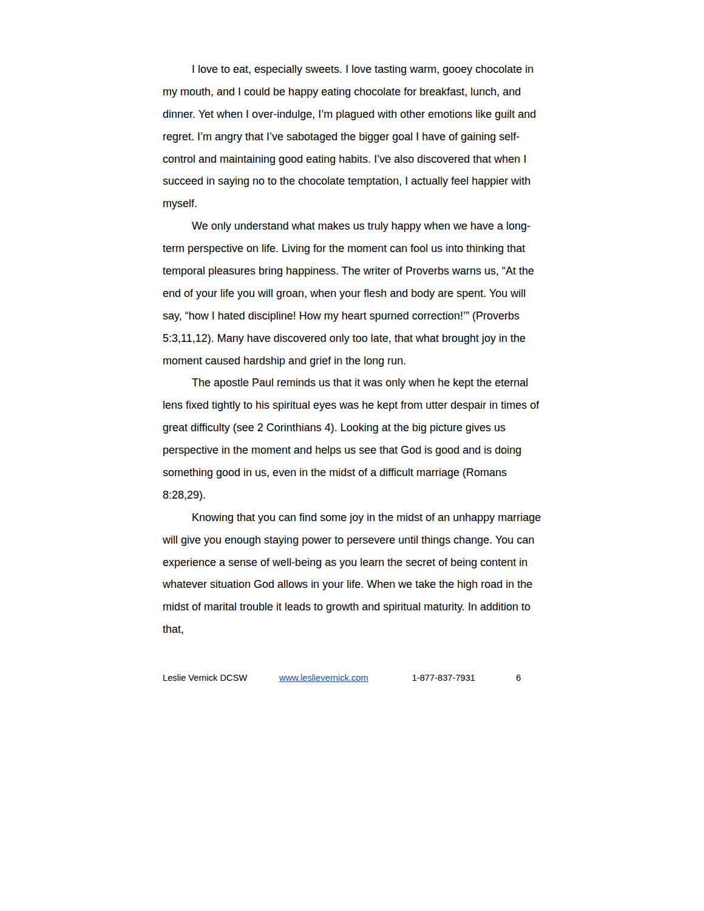I love to eat, especially sweets. I love tasting warm, gooey chocolate in my mouth, and I could be happy eating chocolate for breakfast, lunch, and dinner. Yet when I over-indulge, I’m plagued with other emotions like guilt and regret. I’m angry that I’ve sabotaged the bigger goal I have of gaining self-control and maintaining good eating habits. I’ve also discovered that when I succeed in saying no to the chocolate temptation, I actually feel happier with myself.
We only understand what makes us truly happy when we have a long-term perspective on life. Living for the moment can fool us into thinking that temporal pleasures bring happiness. The writer of Proverbs warns us, “At the end of your life you will groan, when your flesh and body are spent. You will say, “how I hated discipline! How my heart spurned correction!’” (Proverbs 5:3,11,12). Many have discovered only too late, that what brought joy in the moment caused hardship and grief in the long run.
The apostle Paul reminds us that it was only when he kept the eternal lens fixed tightly to his spiritual eyes was he kept from utter despair in times of great difficulty (see 2 Corinthians 4). Looking at the big picture gives us perspective in the moment and helps us see that God is good and is doing something good in us, even in the midst of a difficult marriage (Romans 8:28,29).
Knowing that you can find some joy in the midst of an unhappy marriage will give you enough staying power to persevere until things change. You can experience a sense of well-being as you learn the secret of being content in whatever situation God allows in your life. When we take the high road in the midst of marital trouble it leads to growth and spiritual maturity. In addition to that,
Leslie Vernick DCSW www.leslievernick.com 1-877-837-7931 6